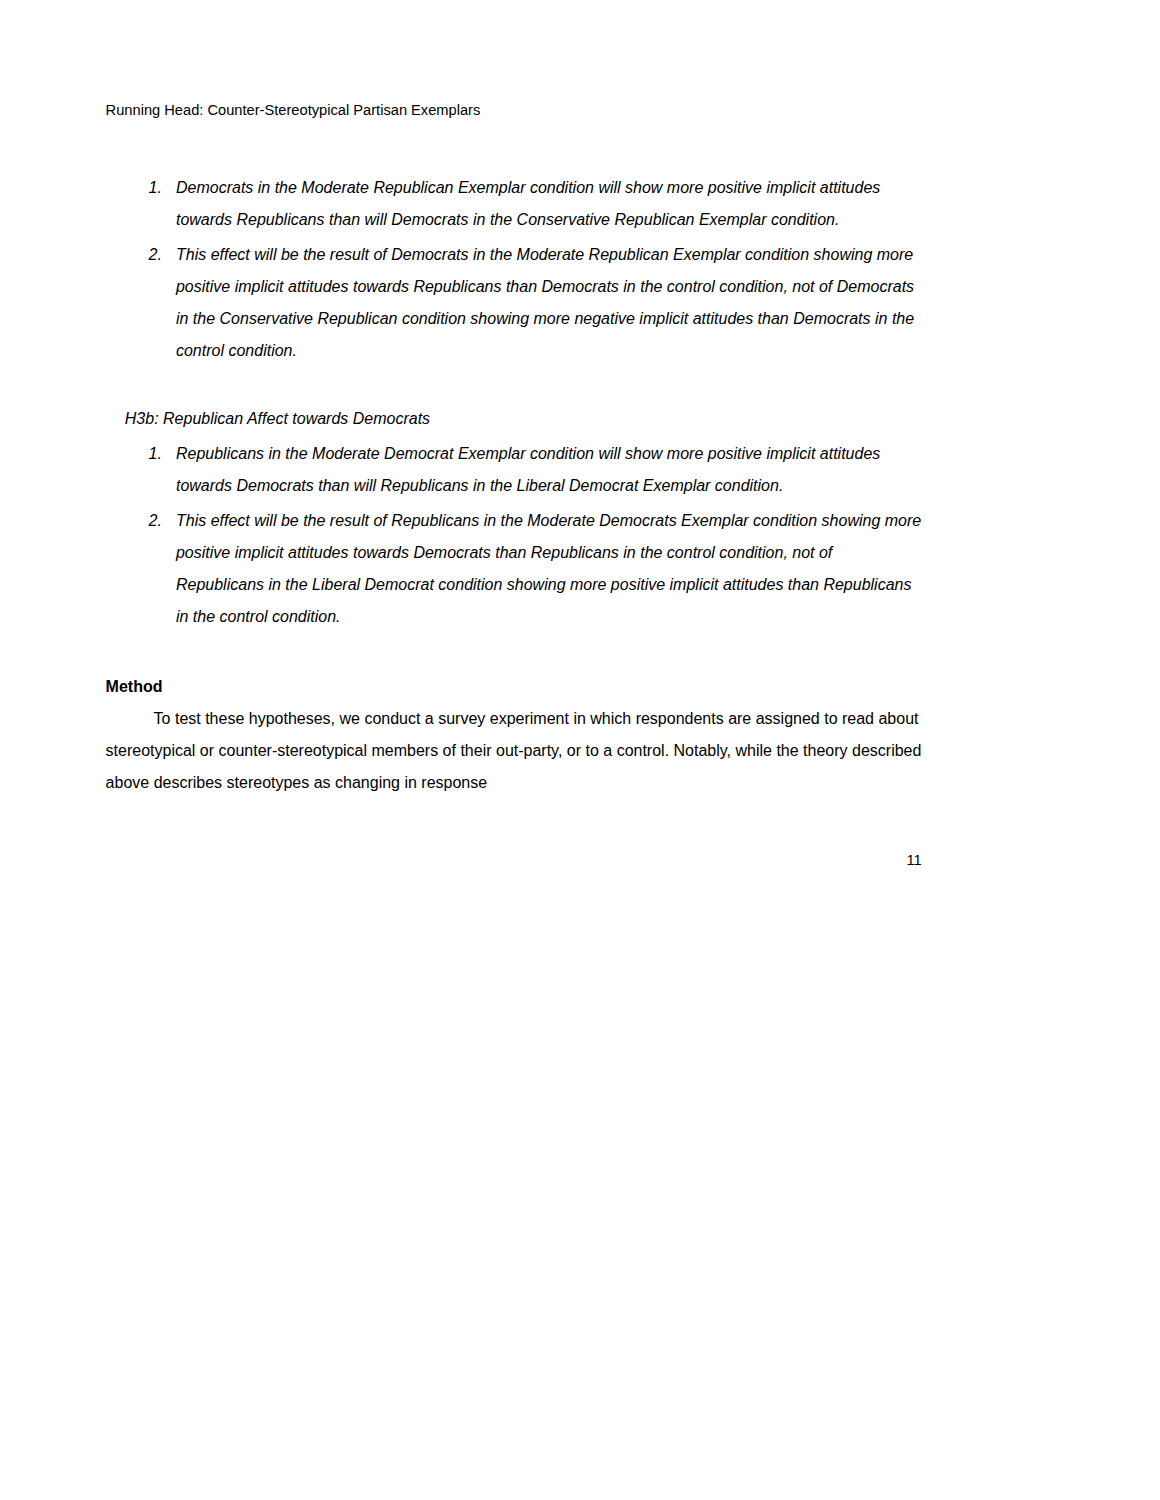Running Head: Counter-Stereotypical Partisan Exemplars
Democrats in the Moderate Republican Exemplar condition will show more positive implicit attitudes towards Republicans than will Democrats in the Conservative Republican Exemplar condition.
This effect will be the result of Democrats in the Moderate Republican Exemplar condition showing more positive implicit attitudes towards Republicans than Democrats in the control condition, not of Democrats in the Conservative Republican condition showing more negative implicit attitudes than Democrats in the control condition.
H3b: Republican Affect towards Democrats
Republicans in the Moderate Democrat Exemplar condition will show more positive implicit attitudes towards Democrats than will Republicans in the Liberal Democrat Exemplar condition.
This effect will be the result of Republicans in the Moderate Democrats Exemplar condition showing more positive implicit attitudes towards Democrats than Republicans in the control condition, not of Republicans in the Liberal Democrat condition showing more positive implicit attitudes than Republicans in the control condition.
Method
To test these hypotheses, we conduct a survey experiment in which respondents are assigned to read about stereotypical or counter-stereotypical members of their out-party, or to a control. Notably, while the theory described above describes stereotypes as changing in response
11